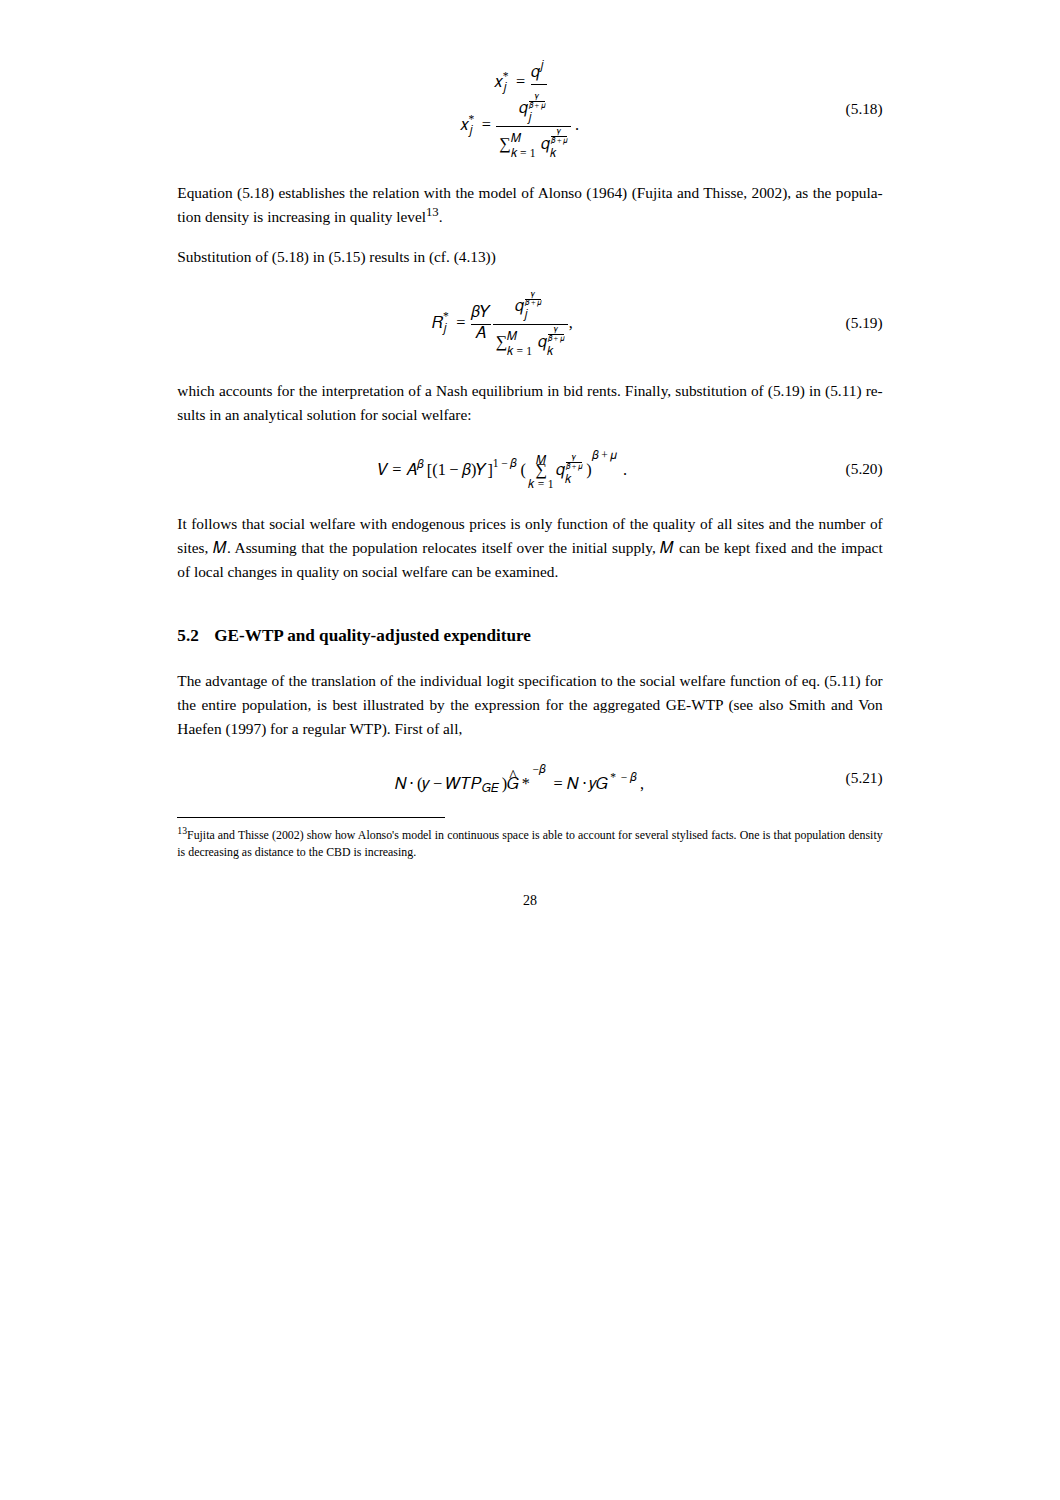xj* = qj xj* = q j γβ+μ ∑ k=1 M q k γβ+μ .
(5.18)
Equation (5.18) establishes the relation with the model of Alonso (1964) (Fujita and Thisse, 2002), as the population density is increasing in quality level13.
Substitution of (5.18) in (5.15) results in (cf. (4.13))
Rj* = βYA q j γβ+μ ∑ k=1 M q k γβ+μ ,
(5.19)
which accounts for the interpretation of a Nash equilibrium in bid rents. Finally, substitution of (5.19) in (5.11) results in an analytical solution for social welfare:
V = Aβ [ (1−β) Y ] 1−β ( ∑ k=1 M q k γβ+μ ) β+μ .
(5.20)
It follows that social welfare with endogenous prices is only function of the quality of all sites and the number of sites, M. Assuming that the population relocates itself over the initial supply, M can be kept fixed and the impact of local changes in quality on social welfare can be examined.
5.2 GE-WTP and quality-adjusted expenditure
The advantage of the translation of the individual logit specification to the social welfare function of eq. (5.11) for the entire population, is best illustrated by the expression for the aggregated GE-WTP (see also Smith and Von Haefen (1997) for a regular WTP). First of all,
N ⋅ (y−WTPGE) G^* −β = N ⋅ y G *−β ,
(5.21)
13Fujita and Thisse (2002) show how Alonso's model in continuous space is able to account for several stylised facts. One is that population density is decreasing as distance to the CBD is increasing.
28